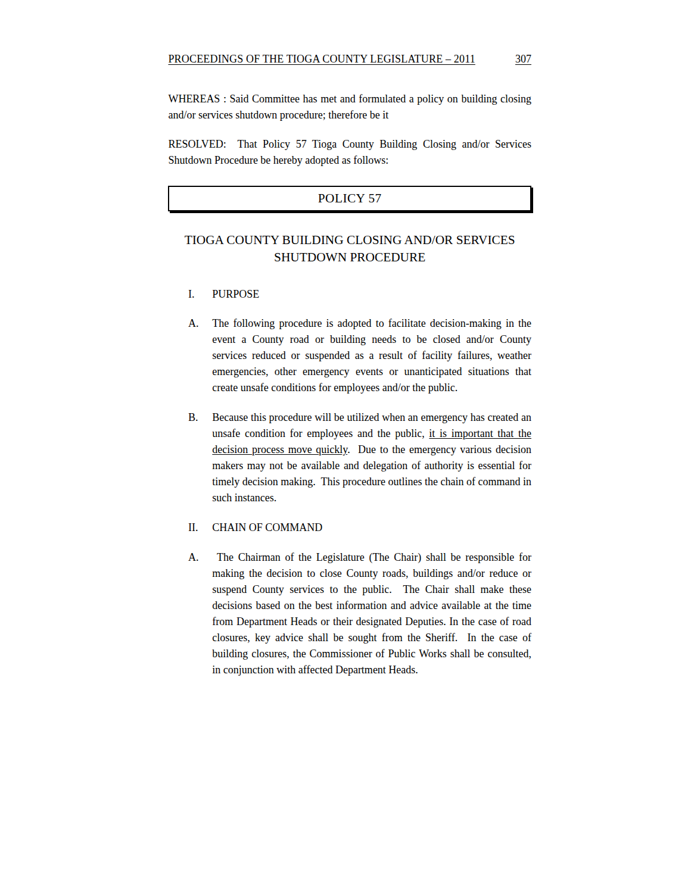PROCEEDINGS OF THE TIOGA COUNTY LEGISLATURE – 2011 307
WHEREAS : Said Committee has met and formulated a policy on building closing and/or services shutdown procedure; therefore be it
RESOLVED: That Policy 57 Tioga County Building Closing and/or Services Shutdown Procedure be hereby adopted as follows:
POLICY 57
TIOGA COUNTY BUILDING CLOSING AND/OR SERVICES
SHUTDOWN PROCEDURE
I. PURPOSE
A. The following procedure is adopted to facilitate decision-making in the event a County road or building needs to be closed and/or County services reduced or suspended as a result of facility failures, weather emergencies, other emergency events or unanticipated situations that create unsafe conditions for employees and/or the public.
B. Because this procedure will be utilized when an emergency has created an unsafe condition for employees and the public, it is important that the decision process move quickly. Due to the emergency various decision makers may not be available and delegation of authority is essential for timely decision making. This procedure outlines the chain of command in such instances.
II. CHAIN OF COMMAND
A. The Chairman of the Legislature (The Chair) shall be responsible for making the decision to close County roads, buildings and/or reduce or suspend County services to the public. The Chair shall make these decisions based on the best information and advice available at the time from Department Heads or their designated Deputies. In the case of road closures, key advice shall be sought from the Sheriff. In the case of building closures, the Commissioner of Public Works shall be consulted, in conjunction with affected Department Heads.